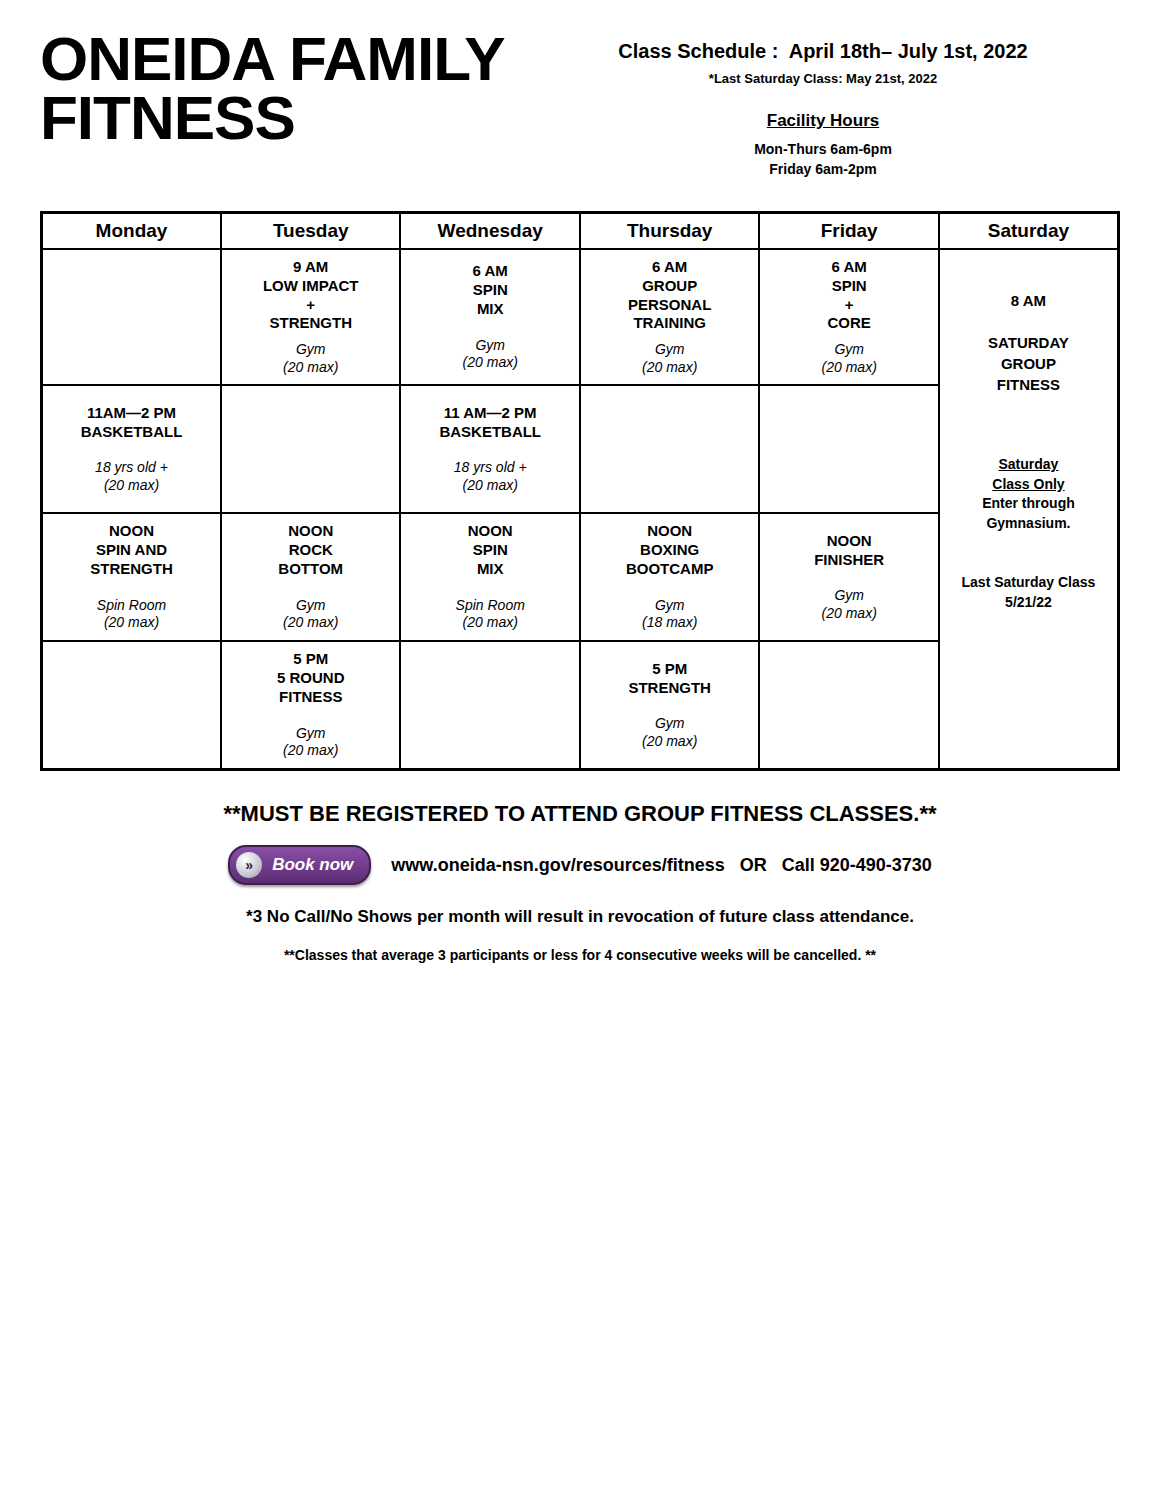ONEIDA FAMILY FITNESS
Class Schedule : April 18th– July 1st, 2022
*Last Saturday Class: May 21st, 2022
Facility Hours
Mon-Thurs 6am-6pm
Friday 6am-2pm
| Monday | Tuesday | Wednesday | Thursday | Friday | Saturday |
| --- | --- | --- | --- | --- | --- |
| | 9 AM LOW IMPACT + STRENGTH Gym (20 max) | 6 AM SPIN MIX Gym (20 max) | 6 AM GROUP PERSONAL TRAINING Gym (20 max) | 6 AM SPIN + CORE Gym (20 max) | 8 AM SATURDAY GROUP FITNESS Saturday Class Only Enter through Gymnasium. Last Saturday Class 5/21/22 |
| 11AM—2 PM BASKETBALL 18 yrs old + (20 max) | | 11 AM—2 PM BASKETBALL 18 yrs old + (20 max) | | |
| NOON SPIN AND STRENGTH Spin Room (20 max) | NOON ROCK BOTTOM Gym (20 max) | NOON SPIN MIX Spin Room (20 max) | NOON BOXING BOOTCAMP Gym (18 max) | NOON FINISHER Gym (20 max) |
| | 5 PM 5 ROUND FITNESS Gym (20 max) | | 5 PM STRENGTH Gym (20 max) | |
**MUST BE REGISTERED TO ATTEND GROUP FITNESS CLASSES.**
»Book now www.oneida-nsn.gov/resources/fitness OR Call 920-490-3730
*3 No Call/No Shows per month will result in revocation of future class attendance.
**Classes that average 3 participants or less for 4 consecutive weeks will be cancelled. **